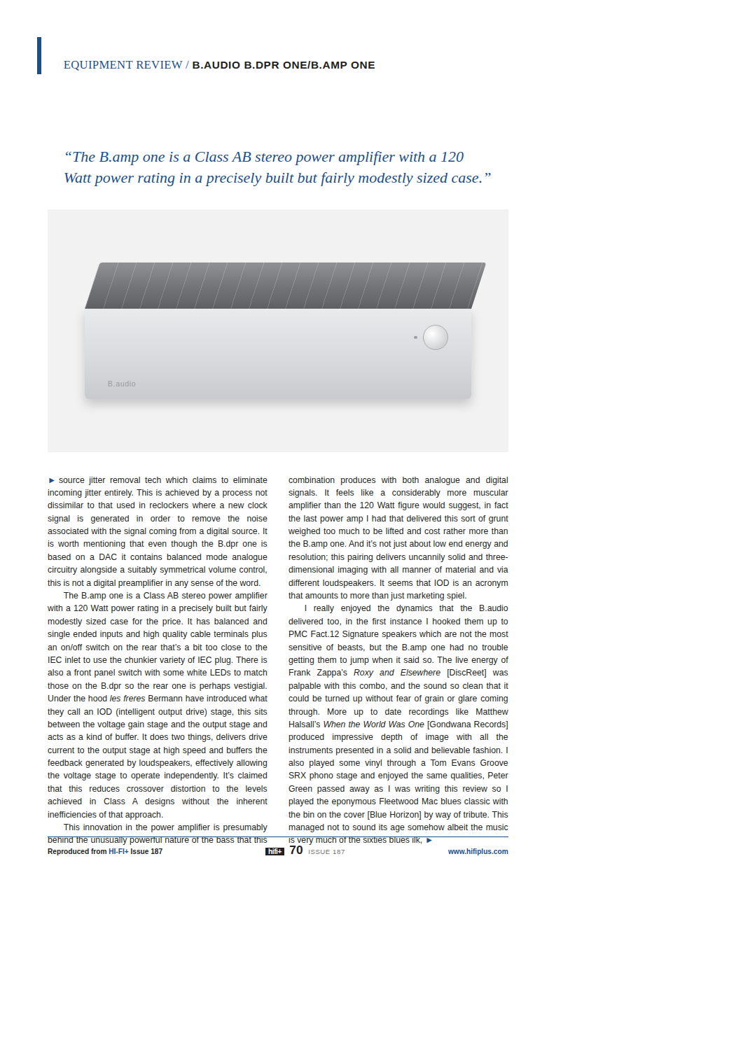EQUIPMENT REVIEW / B.AUDIO B.DPR ONE/B.AMP ONE
“The B.amp one is a Class AB stereo power amplifier with a 120 Watt power rating in a precisely built but fairly modestly sized case.”
B.audio
►source jitter removal tech which claims to eliminate incoming jitter entirely. This is achieved by a process not dissimilar to that used in reclockers where a new clock signal is generated in order to remove the noise associated with the signal coming from a digital source. It is worth mentioning that even though the B.dpr one is based on a DAC it contains balanced mode analogue circuitry alongside a suitably symmetrical volume control, this is not a digital preamplifier in any sense of the word.
The B.amp one is a Class AB stereo power amplifier with a 120 Watt power rating in a precisely built but fairly modestly sized case for the price. It has balanced and single ended inputs and high quality cable terminals plus an on/off switch on the rear that’s a bit too close to the IEC inlet to use the chunkier variety of IEC plug. There is also a front panel switch with some white LEDs to match those on the B.dpr so the rear one is perhaps vestigial. Under the hood les freres Bermann have introduced what they call an IOD (intelligent output drive) stage, this sits between the voltage gain stage and the output stage and acts as a kind of buffer. It does two things, delivers drive current to the output stage at high speed and buffers the feedback generated by loudspeakers, effectively allowing the voltage stage to operate independently. It’s claimed that this reduces crossover distortion to the levels achieved in Class A designs without the inherent inefficiencies of that approach.
This innovation in the power amplifier is presumably behind the unusually powerful nature of the bass that this combination produces with both analogue and digital signals. It feels like a considerably more muscular amplifier than the 120 Watt figure would suggest, in fact the last power amp I had that delivered this sort of grunt weighed too much to be lifted and cost rather more than the B.amp one. And it’s not just about low end energy and resolution; this pairing delivers uncannily solid and three-dimensional imaging with all manner of material and via different loudspeakers. It seems that IOD is an acronym that amounts to more than just marketing spiel.
I really enjoyed the dynamics that the B.audio delivered too, in the first instance I hooked them up to PMC Fact.12 Signature speakers which are not the most sensitive of beasts, but the B.amp one had no trouble getting them to jump when it said so. The live energy of Frank Zappa’s Roxy and Elsewhere [DiscReet] was palpable with this combo, and the sound so clean that it could be turned up without fear of grain or glare coming through. More up to date recordings like Matthew Halsall’s When the World Was One [Gondwana Records] produced impressive depth of image with all the instruments presented in a solid and believable fashion. I also played some vinyl through a Tom Evans Groove SRX phono stage and enjoyed the same qualities, Peter Green passed away as I was writing this review so I played the eponymous Fleetwood Mac blues classic with the bin on the cover [Blue Horizon] by way of tribute. This managed not to sound its age somehow albeit the music is very much of the sixties blues ilk,►
Reproduced from HI-FI+ Issue 187
hifi+ 70 ISSUE 187
www.hifiplus.com